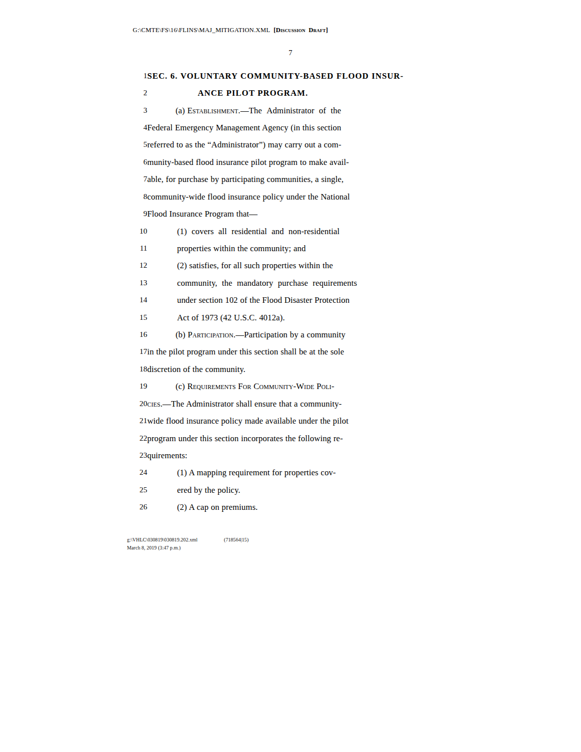G:\CMTE\FS\16\FLINS\MAJ_MITIGATION.XML [Discussion Draft]
7
| 1 | SEC. 6. VOLUNTARY COMMUNITY-BASED FLOOD INSUR- |
| 2 | ANCE PILOT PROGRAM. |
| 3 | (a) Establishment. —The Administrator of the |
| 4 | Federal Emergency Management Agency (in this section |
| 5 | referred to as the “Administrator”) may carry out a com- |
| 6 | munity-based flood insurance pilot program to make avail- |
| 7 | able, for purchase by participating communities, a single, |
| 8 | community-wide flood insurance policy under the National |
| 9 | Flood Insurance Program that— |
| 10 | (1) covers all residential and non-residential |
| 11 | properties within the community; and |
| 12 | (2) satisfies, for all such properties within the |
| 13 | community, the mandatory purchase requirements |
| 14 | under section 102 of the Flood Disaster Protection |
| 15 | Act of 1973 (42 U.S.C. 4012a). |
| 16 | (b) Participation. —Participation by a community |
| 17 | in the pilot program under this section shall be at the sole |
| 18 | discretion of the community. |
| 19 | (c) Requirements For Community-Wide Poli- |
| 20 | cies. —The Administrator shall ensure that a community- |
| 21 | wide flood insurance policy made available under the pilot |
| 22 | program under this section incorporates the following re- |
| 23 | quirements: |
| 24 | (1) A mapping requirement for properties cov- |
| 25 | ered by the policy. |
| 26 | (2) A cap on premiums. |
g:\VHLC\030819\030819.202.xml (718564|15)
March 8, 2019 (3:47 p.m.)